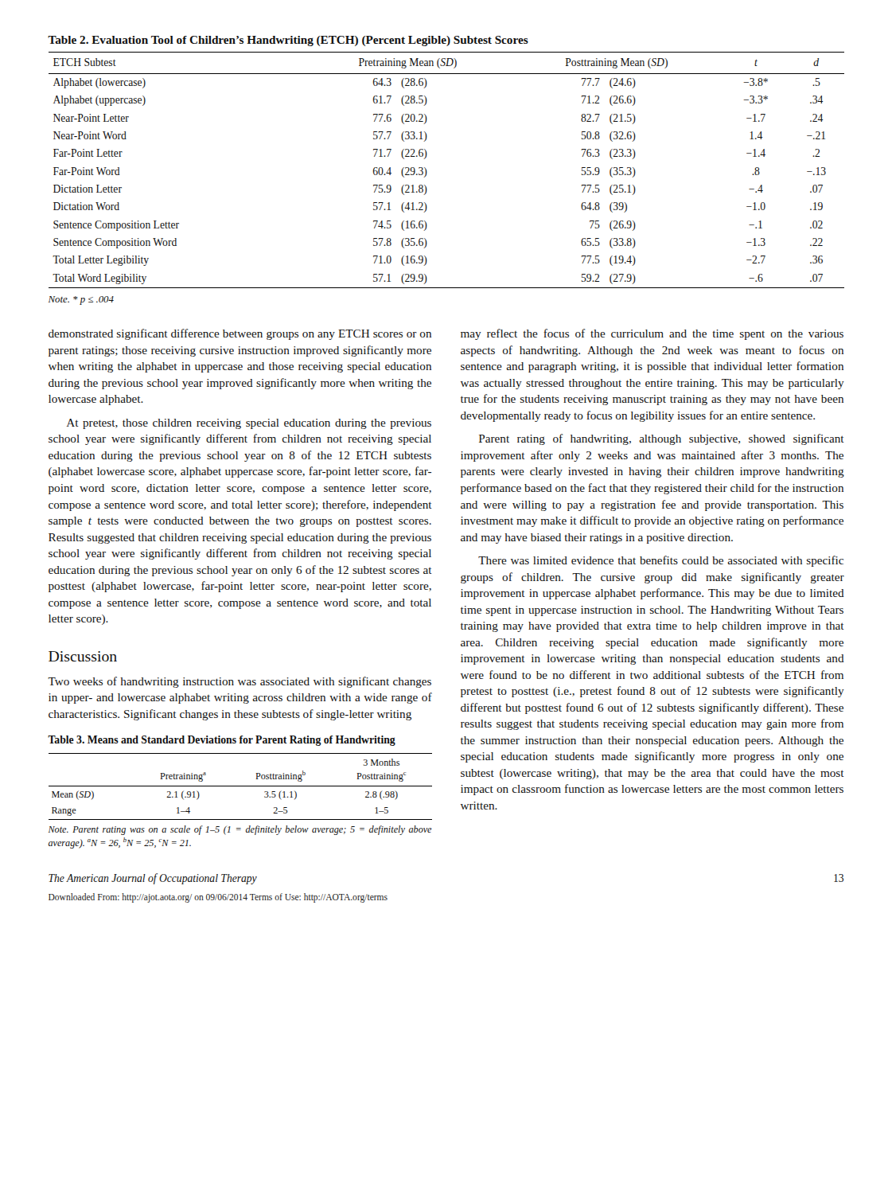Table 2. Evaluation Tool of Children’s Handwriting (ETCH) (Percent Legible) Subtest Scores
| ETCH Subtest | Pretraining Mean ( SD ) | Posttraining Mean ( SD ) | t | d |
| --- | --- | --- | --- | --- |
| Alphabet (lowercase) | 64.3 | (28.6) | 77.7 | (24.6) | −3.8* | .5 |
| Alphabet (uppercase) | 61.7 | (28.5) | 71.2 | (26.6) | −3.3* | .34 |
| Near-Point Letter | 77.6 | (20.2) | 82.7 | (21.5) | −1.7 | .24 |
| Near-Point Word | 57.7 | (33.1) | 50.8 | (32.6) | 1.4 | −.21 |
| Far-Point Letter | 71.7 | (22.6) | 76.3 | (23.3) | −1.4 | .2 |
| Far-Point Word | 60.4 | (29.3) | 55.9 | (35.3) | .8 | −.13 |
| Dictation Letter | 75.9 | (21.8) | 77.5 | (25.1) | −.4 | .07 |
| Dictation Word | 57.1 | (41.2) | 64.8 | (39) | −1.0 | .19 |
| Sentence Composition Letter | 74.5 | (16.6) | 75 | (26.9) | −.1 | .02 |
| Sentence Composition Word | 57.8 | (35.6) | 65.5 | (33.8) | −1.3 | .22 |
| Total Letter Legibility | 71.0 | (16.9) | 77.5 | (19.4) | −2.7 | .36 |
| Total Word Legibility | 57.1 | (29.9) | 59.2 | (27.9) | −.6 | .07 |
Note. * p ≤ .004
demonstrated significant difference between groups on any ETCH scores or on parent ratings; those receiving cursive instruction improved significantly more when writing the alphabet in uppercase and those receiving special education during the previous school year improved significantly more when writing the lowercase alphabet.
At pretest, those children receiving special education during the previous school year were significantly different from children not receiving special education during the previous school year on 8 of the 12 ETCH subtests (alphabet lowercase score, alphabet uppercase score, far-point letter score, far-point word score, dictation letter score, compose a sentence letter score, compose a sentence word score, and total letter score); therefore, independent sample t tests were conducted between the two groups on posttest scores. Results suggested that children receiving special education during the previous school year were significantly different from children not receiving special education during the previous school year on only 6 of the 12 subtest scores at posttest (alphabet lowercase, far-point letter score, near-point letter score, compose a sentence letter score, compose a sentence word score, and total letter score).
Discussion
Two weeks of handwriting instruction was associated with significant changes in upper- and lowercase alphabet writing across children with a wide range of characteristics. Significant changes in these subtests of single-letter writing
Table 3. Means and Standard Deviations for Parent Rating of Handwriting
| | Pretraining a | Posttraining b | 3 Months Posttraining c |
| --- | --- | --- | --- |
| Mean ( SD ) | 2.1 (.91) | 3.5 (1.1) | 2.8 (.98) |
| Range | 1–4 | 2–5 | 1–5 |
Note. Parent rating was on a scale of 1–5 (1 = definitely below average; 5 = definitely above average). aN = 26, bN = 25, cN = 21.
may reflect the focus of the curriculum and the time spent on the various aspects of handwriting. Although the 2nd week was meant to focus on sentence and paragraph writing, it is possible that individual letter formation was actually stressed throughout the entire training. This may be particularly true for the students receiving manuscript training as they may not have been developmentally ready to focus on legibility issues for an entire sentence.
Parent rating of handwriting, although subjective, showed significant improvement after only 2 weeks and was maintained after 3 months. The parents were clearly invested in having their children improve handwriting performance based on the fact that they registered their child for the instruction and were willing to pay a registration fee and provide transportation. This investment may make it difficult to provide an objective rating on performance and may have biased their ratings in a positive direction.
There was limited evidence that benefits could be associated with specific groups of children. The cursive group did make significantly greater improvement in uppercase alphabet performance. This may be due to limited time spent in uppercase instruction in school. The Handwriting Without Tears training may have provided that extra time to help children improve in that area. Children receiving special education made significantly more improvement in lowercase writing than nonspecial education students and were found to be no different in two additional subtests of the ETCH from pretest to posttest (i.e., pretest found 8 out of 12 subtests were significantly different but posttest found 6 out of 12 subtests significantly different). These results suggest that students receiving special education may gain more from the summer instruction than their nonspecial education peers. Although the special education students made significantly more progress in only one subtest (lowercase writing), that may be the area that could have the most impact on classroom function as lowercase letters are the most common letters written.
The American Journal of Occupational Therapy 13
Downloaded From: http://ajot.aota.org/ on 09/06/2014 Terms of Use: http://AOTA.org/terms